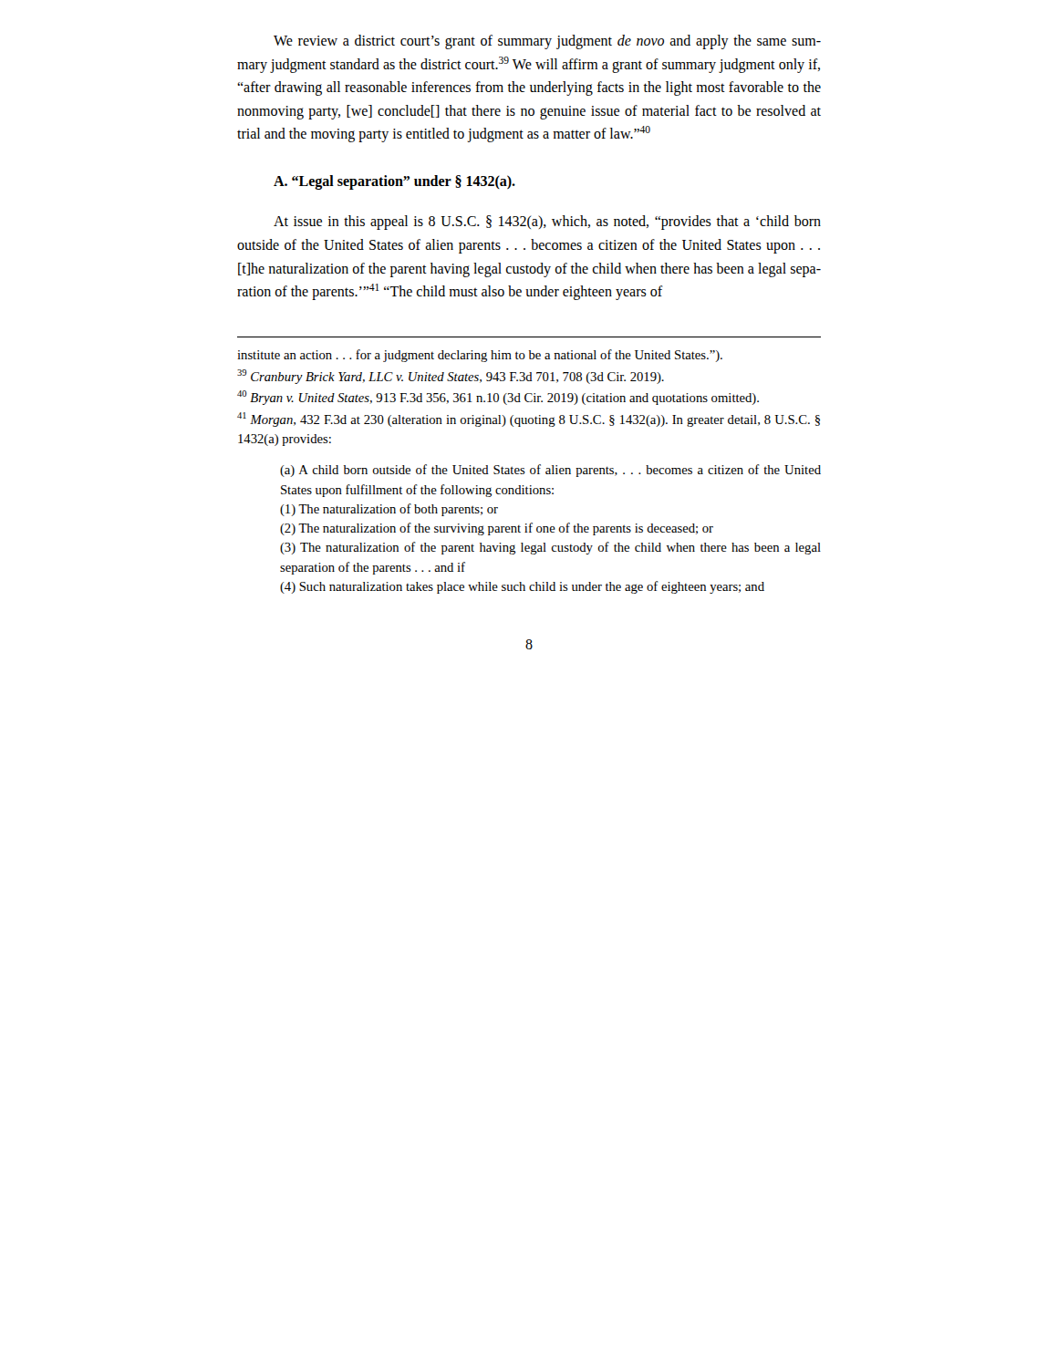We review a district court’s grant of summary judgment de novo and apply the same summary judgment standard as the district court.39 We will affirm a grant of summary judgment only if, “after drawing all reasonable inferences from the underlying facts in the light most favorable to the nonmoving party, [we] conclude[] that there is no genuine issue of material fact to be resolved at trial and the moving party is entitled to judgment as a matter of law.”40
A. “Legal separation” under § 1432(a).
At issue in this appeal is 8 U.S.C. § 1432(a), which, as noted, “provides that a ‘child born outside of the United States of alien parents . . . becomes a citizen of the United States upon . . . [t]he naturalization of the parent having legal custody of the child when there has been a legal separation of the parents.’”41 “The child must also be under eighteen years of
institute an action . . . for a judgment declaring him to be a national of the United States.”).
39 Cranbury Brick Yard, LLC v. United States, 943 F.3d 701, 708 (3d Cir. 2019).
40 Bryan v. United States, 913 F.3d 356, 361 n.10 (3d Cir. 2019) (citation and quotations omitted).
41 Morgan, 432 F.3d at 230 (alteration in original) (quoting 8 U.S.C. § 1432(a)). In greater detail, 8 U.S.C. § 1432(a) provides:
(a) A child born outside of the United States of alien parents, . . . becomes a citizen of the United States upon fulfillment of the following conditions:
(1) The naturalization of both parents; or
(2) The naturalization of the surviving parent if one of the parents is deceased; or
(3) The naturalization of the parent having legal custody of the child when there has been a legal separation of the parents . . . and if
(4) Such naturalization takes place while such child is under the age of eighteen years; and
8